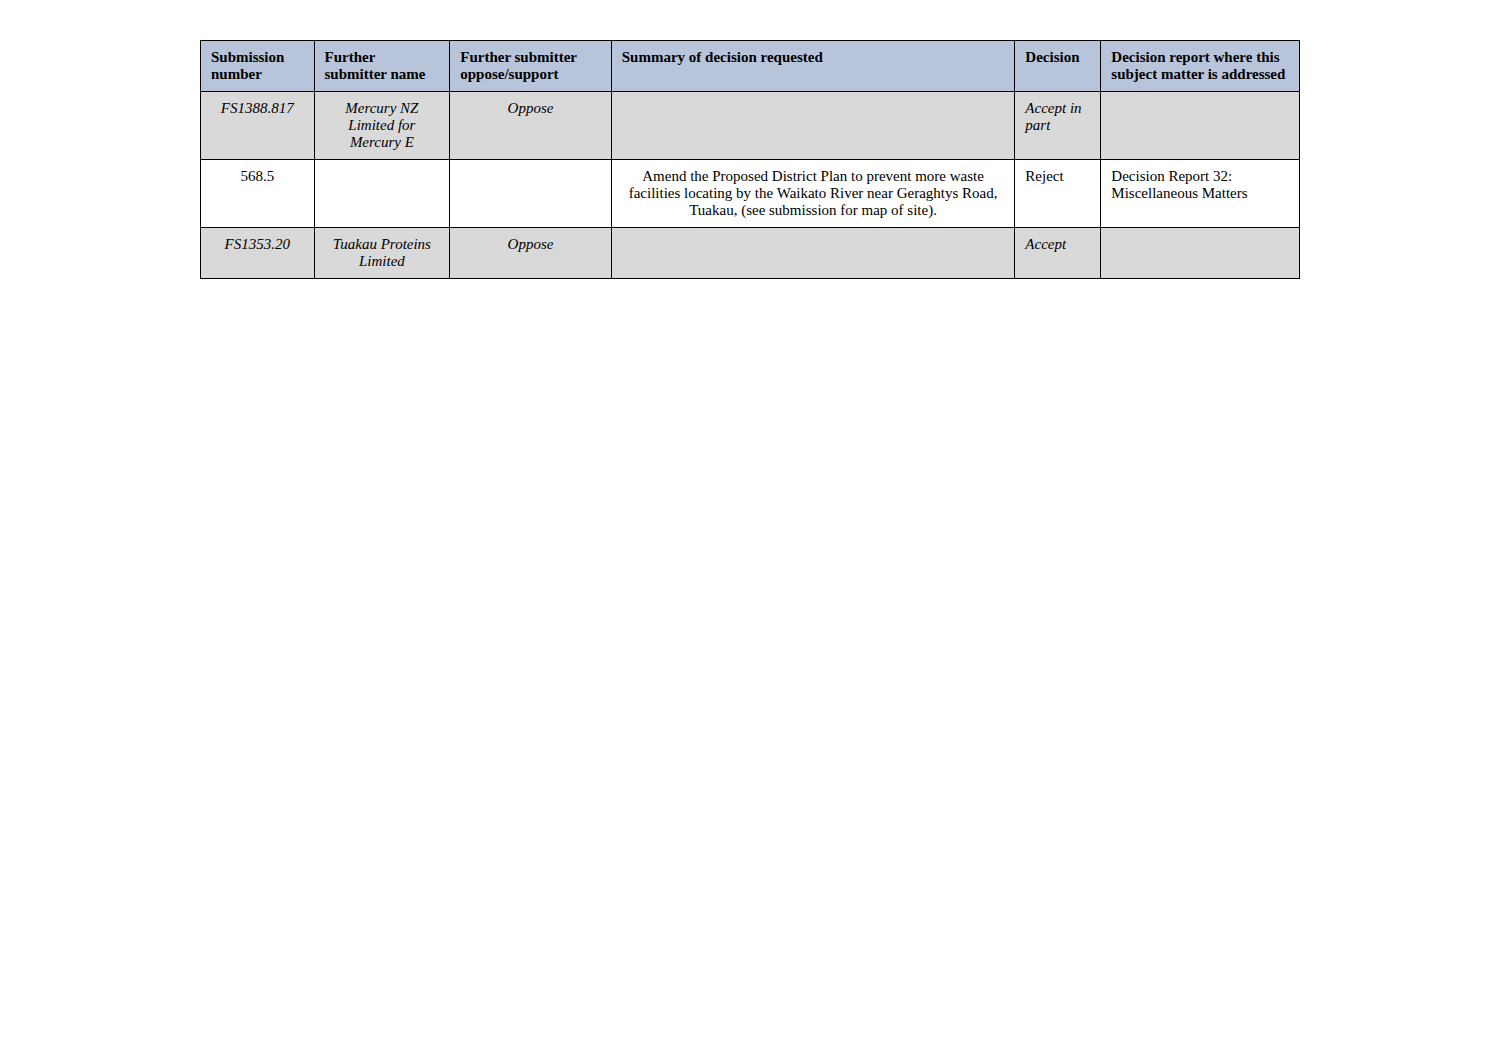| Submission number | Further submitter name | Further submitter oppose/support | Summary of decision requested | Decision | Decision report where this subject matter is addressed |
| --- | --- | --- | --- | --- | --- |
| FS1388.817 | Mercury NZ Limited for Mercury E | Oppose | | Accept in part | |
| 568.5 | | | Amend the Proposed District Plan to prevent more waste facilities locating by the Waikato River near Geraghtys Road, Tuakau, (see submission for map of site). | Reject | Decision Report 32: Miscellaneous Matters |
| FS1353.20 | Tuakau Proteins Limited | Oppose | | Accept | |